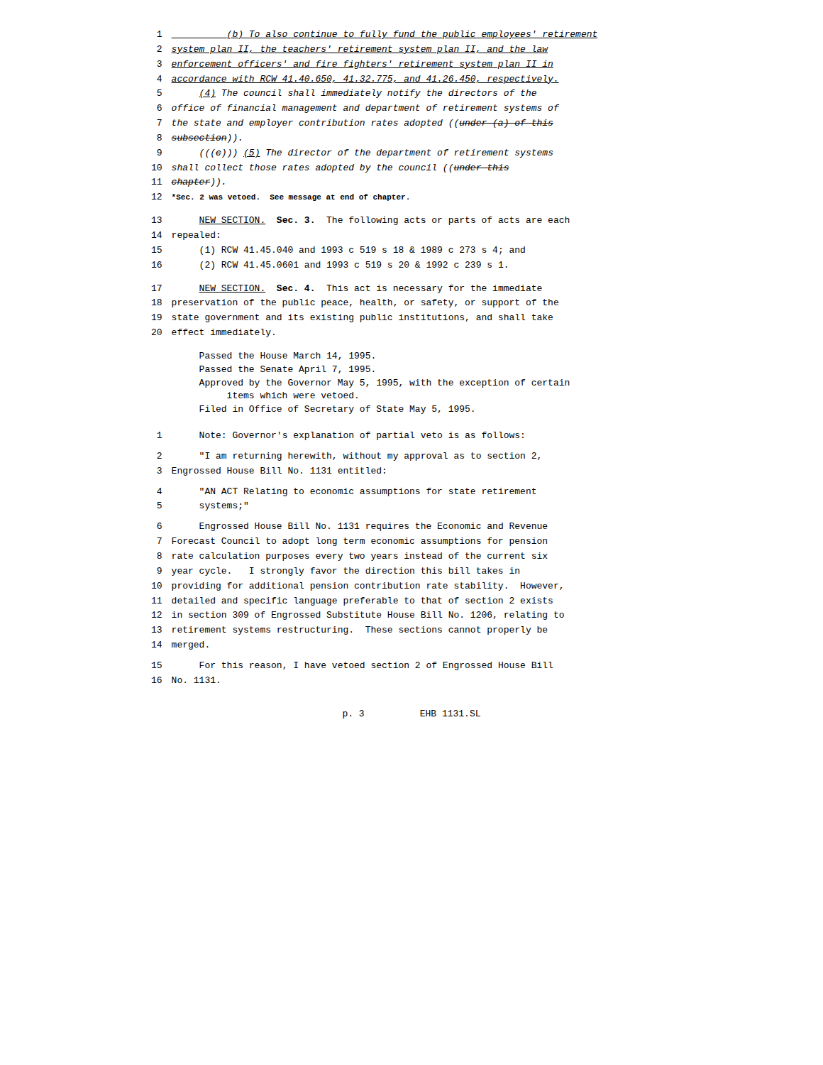1 (b) To also continue to fully fund the public employees' retirement
2 system plan II, the teachers' retirement system plan II, and the law
3 enforcement officers' and fire fighters' retirement system plan II in
4 accordance with RCW 41.40.650, 41.32.775, and 41.26.450, respectively.
5 (4) The council shall immediately notify the directors of the
6 office of financial management and department of retirement systems of
7 the state and employer contribution rates adopted ((under (a) of this
8 subsection)).
9 (((c))) (5) The director of the department of retirement systems
10 shall collect those rates adopted by the council ((under this
11 chapter)).
12*Sec. 2 was vetoed. See message at end of chapter.
13 NEW SECTION. Sec. 3. The following acts or parts of acts are each
14 repealed:
15 (1) RCW 41.45.040 and 1993 c 519 s 18 & 1989 c 273 s 4; and
16 (2) RCW 41.45.0601 and 1993 c 519 s 20 & 1992 c 239 s 1.
17 NEW SECTION. Sec. 4. This act is necessary for the immediate
18 preservation of the public peace, health, or safety, or support of the
19 state government and its existing public institutions, and shall take
20 effect immediately.
Passed the House March 14, 1995. Passed the Senate April 7, 1995. Approved by the Governor May 5, 1995, with the exception of certain items which were vetoed. Filed in Office of Secretary of State May 5, 1995.
1 Note: Governor's explanation of partial veto is as follows:
2 "I am returning herewith, without my approval as to section 2,
3 Engrossed House Bill No. 1131 entitled:
4 "AN ACT Relating to economic assumptions for state retirement
5 systems;"
6 Engrossed House Bill No. 1131 requires the Economic and Revenue
7 Forecast Council to adopt long term economic assumptions for pension
8 rate calculation purposes every two years instead of the current six
9 year cycle. I strongly favor the direction this bill takes in
10 providing for additional pension contribution rate stability. However,
11 detailed and specific language preferable to that of section 2 exists
12 in section 309 of Engrossed Substitute House Bill No. 1206, relating to
13 retirement systems restructuring. These sections cannot properly be
14 merged.
15 For this reason, I have vetoed section 2 of Engrossed House Bill
16 No. 1131.
p. 3 EHB 1131.SL